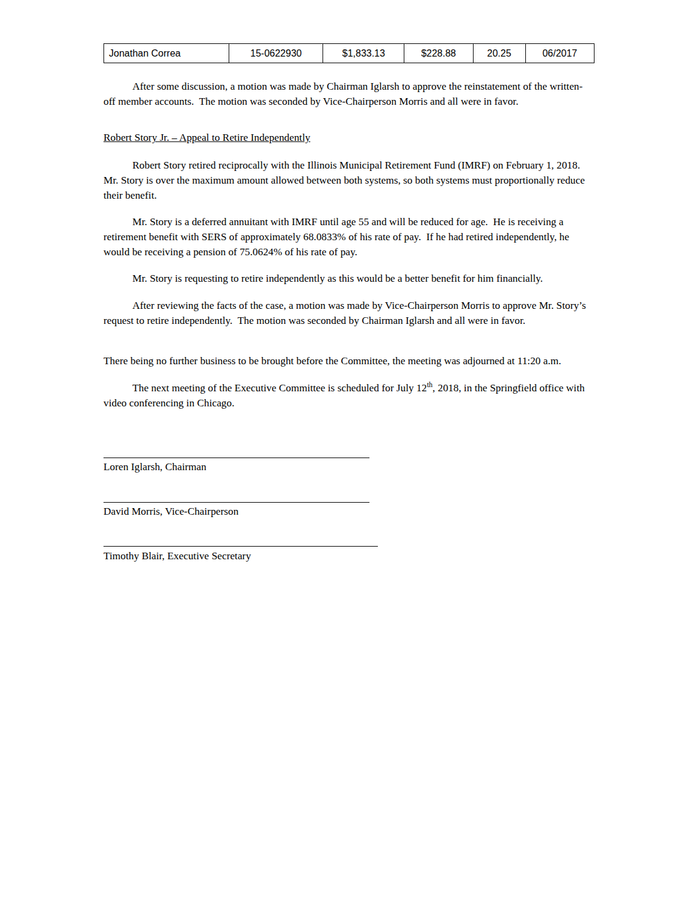| Jonathan Correa | 15-0622930 | $1,833.13 | $228.88 | 20.25 | 06/2017 |
After some discussion, a motion was made by Chairman Iglarsh to approve the reinstatement of the written-off member accounts. The motion was seconded by Vice-Chairperson Morris and all were in favor.
Robert Story Jr. – Appeal to Retire Independently
Robert Story retired reciprocally with the Illinois Municipal Retirement Fund (IMRF) on February 1, 2018. Mr. Story is over the maximum amount allowed between both systems, so both systems must proportionally reduce their benefit.
Mr. Story is a deferred annuitant with IMRF until age 55 and will be reduced for age. He is receiving a retirement benefit with SERS of approximately 68.0833% of his rate of pay. If he had retired independently, he would be receiving a pension of 75.0624% of his rate of pay.
Mr. Story is requesting to retire independently as this would be a better benefit for him financially.
After reviewing the facts of the case, a motion was made by Vice-Chairperson Morris to approve Mr. Story’s request to retire independently. The motion was seconded by Chairman Iglarsh and all were in favor.
There being no further business to be brought before the Committee, the meeting was adjourned at 11:20 a.m.
The next meeting of the Executive Committee is scheduled for July 12th, 2018, in the Springfield office with video conferencing in Chicago.
Loren Iglarsh, Chairman
David Morris, Vice-Chairperson
Timothy Blair, Executive Secretary